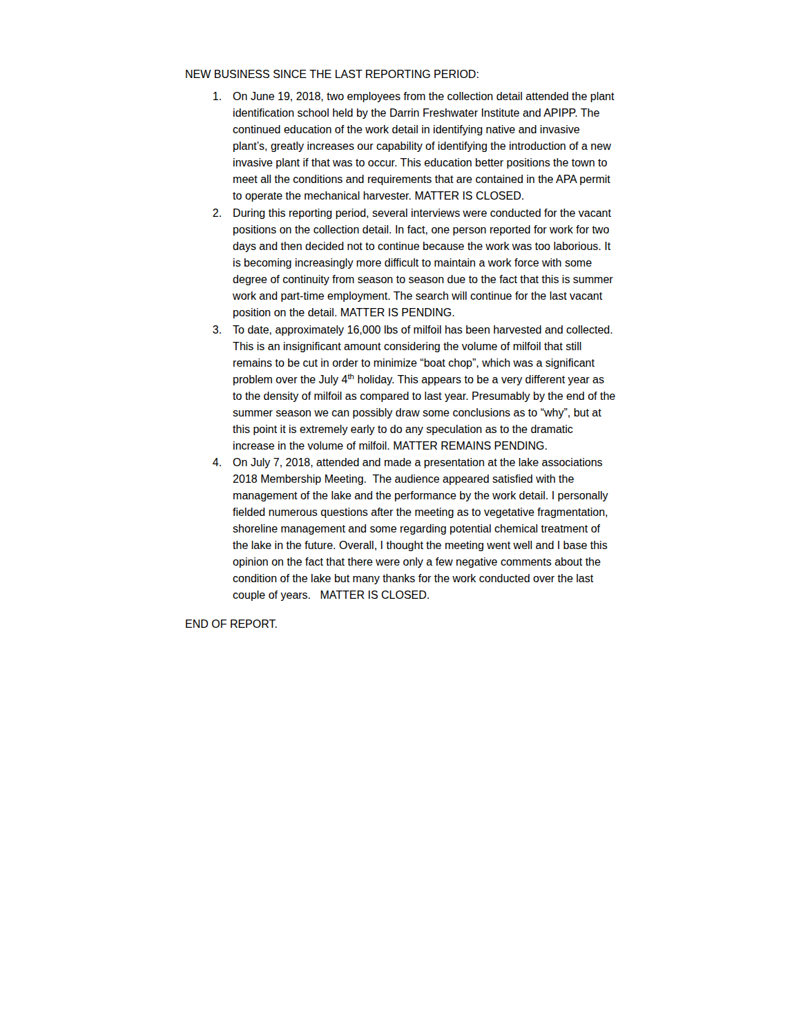NEW BUSINESS SINCE THE LAST REPORTING PERIOD:
On June 19, 2018, two employees from the collection detail attended the plant identification school held by the Darrin Freshwater Institute and APIPP. The continued education of the work detail in identifying native and invasive plant’s, greatly increases our capability of identifying the introduction of a new invasive plant if that was to occur. This education better positions the town to meet all the conditions and requirements that are contained in the APA permit to operate the mechanical harvester. MATTER IS CLOSED.
During this reporting period, several interviews were conducted for the vacant positions on the collection detail. In fact, one person reported for work for two days and then decided not to continue because the work was too laborious. It is becoming increasingly more difficult to maintain a work force with some degree of continuity from season to season due to the fact that this is summer work and part-time employment. The search will continue for the last vacant position on the detail. MATTER IS PENDING.
To date, approximately 16,000 lbs of milfoil has been harvested and collected. This is an insignificant amount considering the volume of milfoil that still remains to be cut in order to minimize “boat chop”, which was a significant problem over the July 4th holiday. This appears to be a very different year as to the density of milfoil as compared to last year. Presumably by the end of the summer season we can possibly draw some conclusions as to “why”, but at this point it is extremely early to do any speculation as to the dramatic increase in the volume of milfoil. MATTER REMAINS PENDING.
On July 7, 2018, attended and made a presentation at the lake associations 2018 Membership Meeting. The audience appeared satisfied with the management of the lake and the performance by the work detail. I personally fielded numerous questions after the meeting as to vegetative fragmentation, shoreline management and some regarding potential chemical treatment of the lake in the future. Overall, I thought the meeting went well and I base this opinion on the fact that there were only a few negative comments about the condition of the lake but many thanks for the work conducted over the last couple of years. MATTER IS CLOSED.
END OF REPORT.